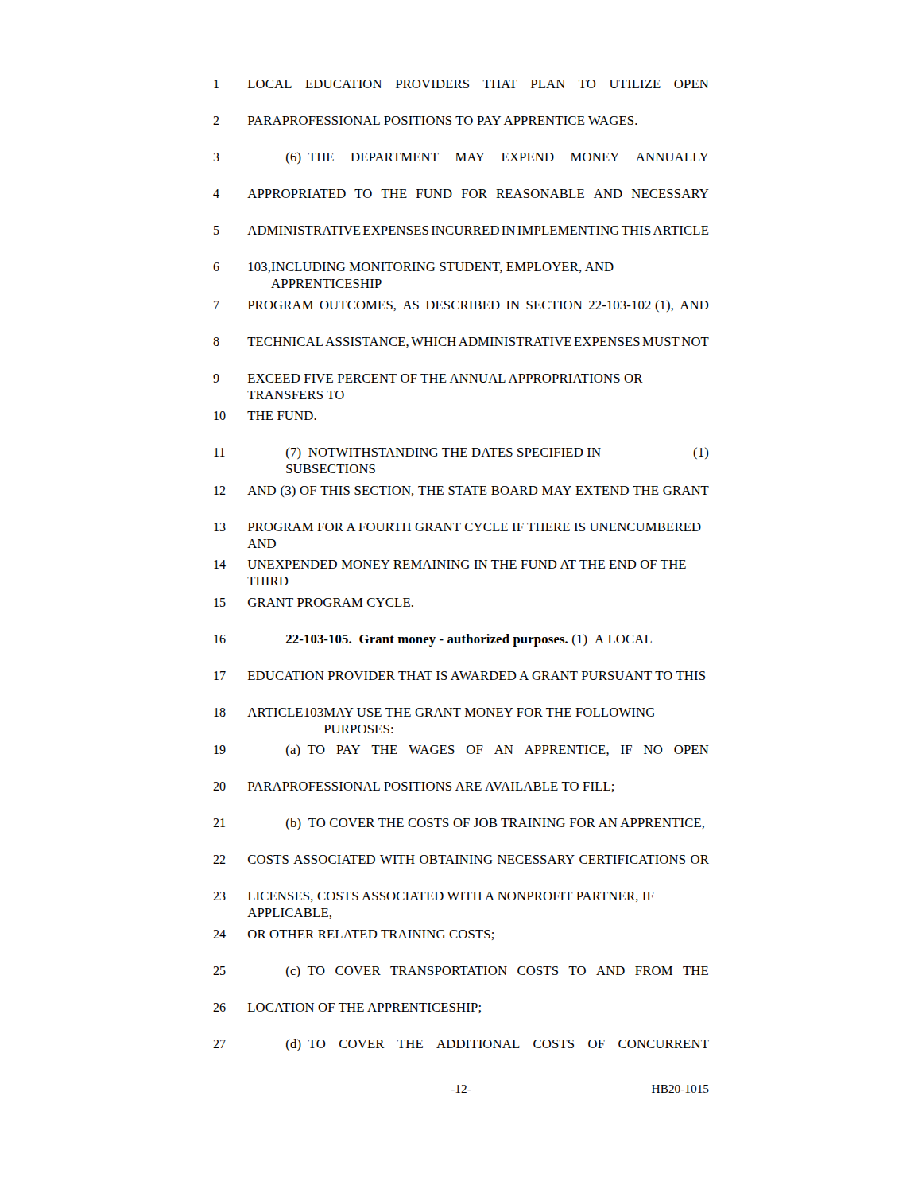1
LOCAL EDUCATION PROVIDERS THAT PLAN TO UTILIZE OPEN
2
PARAPROFESSIONAL POSITIONS TO PAY APPRENTICE WAGES.
3
(6) THE DEPARTMENT MAY EXPEND MONEY ANNUALLY
4
APPROPRIATED TO THE FUND FOR REASONABLE AND NECESSARY
5
ADMINISTRATIVE EXPENSES INCURRED IN IMPLEMENTING THIS ARTICLE
6
103, INCLUDING MONITORING STUDENT, EMPLOYER, AND APPRENTICESHIP
7
PROGRAM OUTCOMES, AS DESCRIBED IN SECTION 22-103-102 (1), AND
8
TECHNICAL ASSISTANCE, WHICH ADMINISTRATIVE EXPENSES MUST NOT
9
EXCEED FIVE PERCENT OF THE ANNUAL APPROPRIATIONS OR TRANSFERS TO
10
THE FUND.
11
(7) NOTWITHSTANDING THE DATES SPECIFIED IN SUBSECTIONS(1)
12
AND(3) OF THIS SECTION, THE STATE BOARD MAY EXTEND THE GRANT
13
PROGRAM FOR A FOURTH GRANT CYCLE IF THERE IS UNENCUMBERED AND
14
UNEXPENDED MONEY REMAINING IN THE FUND AT THE END OF THE THIRD
15
GRANT PROGRAM CYCLE.
16
22-103-105. Grant money - authorized purposes. (1) A LOCAL
17
EDUCATION PROVIDER THAT IS AWARDED A GRANT PURSUANT TO THIS
18
ARTICLE 103 MAY USE THE GRANT MONEY FOR THE FOLLOWING PURPOSES:
19
(a) TO PAY THE WAGES OF AN APPRENTICE, IF NO OPEN
20
PARAPROFESSIONAL POSITIONS ARE AVAILABLE TO FILL;
21
(b) TO COVER THE COSTS OF JOB TRAINING FOR AN APPRENTICE,
22
COSTS ASSOCIATED WITH OBTAINING NECESSARY CERTIFICATIONS OR
23
LICENSES, COSTS ASSOCIATED WITH A NONPROFIT PARTNER, IF APPLICABLE,
24
OR OTHER RELATED TRAINING COSTS;
25
(c) TO COVER TRANSPORTATION COSTS TO AND FROM THE
26
LOCATION OF THE APPRENTICESHIP;
27
(d) TO COVER THE ADDITIONAL COSTS OF CONCURRENT
-12-
HB20-1015